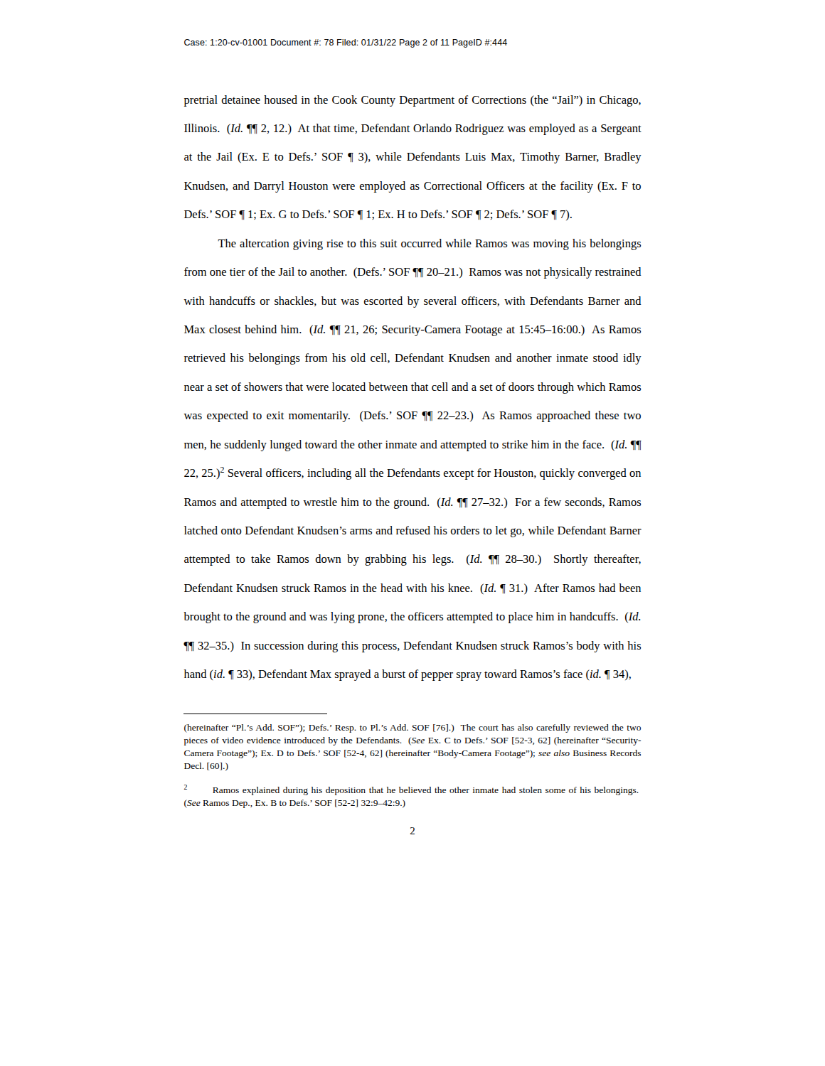Case: 1:20-cv-01001 Document #: 78 Filed: 01/31/22 Page 2 of 11 PageID #:444
pretrial detainee housed in the Cook County Department of Corrections (the “Jail”) in Chicago, Illinois. (Id. ¶¶ 2, 12.) At that time, Defendant Orlando Rodriguez was employed as a Sergeant at the Jail (Ex. E to Defs.’ SOF ¶ 3), while Defendants Luis Max, Timothy Barner, Bradley Knudsen, and Darryl Houston were employed as Correctional Officers at the facility (Ex. F to Defs.’ SOF ¶ 1; Ex. G to Defs.’ SOF ¶ 1; Ex. H to Defs.’ SOF ¶ 2; Defs.’ SOF ¶ 7).
The altercation giving rise to this suit occurred while Ramos was moving his belongings from one tier of the Jail to another. (Defs.’ SOF ¶¶ 20–21.) Ramos was not physically restrained with handcuffs or shackles, but was escorted by several officers, with Defendants Barner and Max closest behind him. (Id. ¶¶ 21, 26; Security-Camera Footage at 15:45–16:00.) As Ramos retrieved his belongings from his old cell, Defendant Knudsen and another inmate stood idly near a set of showers that were located between that cell and a set of doors through which Ramos was expected to exit momentarily. (Defs.’ SOF ¶¶ 22–23.) As Ramos approached these two men, he suddenly lunged toward the other inmate and attempted to strike him in the face. (Id. ¶¶ 22, 25.)2 Several officers, including all the Defendants except for Houston, quickly converged on Ramos and attempted to wrestle him to the ground. (Id. ¶¶ 27–32.) For a few seconds, Ramos latched onto Defendant Knudsen’s arms and refused his orders to let go, while Defendant Barner attempted to take Ramos down by grabbing his legs. (Id. ¶¶ 28–30.) Shortly thereafter, Defendant Knudsen struck Ramos in the head with his knee. (Id. ¶ 31.) After Ramos had been brought to the ground and was lying prone, the officers attempted to place him in handcuffs. (Id. ¶¶ 32–35.) In succession during this process, Defendant Knudsen struck Ramos’s body with his hand (id. ¶ 33), Defendant Max sprayed a burst of pepper spray toward Ramos’s face (id. ¶ 34),
(hereinafter “Pl.’s Add. SOF”); Defs.’ Resp. to Pl.’s Add. SOF [76].) The court has also carefully reviewed the two pieces of video evidence introduced by the Defendants. (See Ex. C to Defs.’ SOF [52-3, 62] (hereinafter “Security-Camera Footage”); Ex. D to Defs.’ SOF [52-4, 62] (hereinafter “Body-Camera Footage”); see also Business Records Decl. [60].)
2 Ramos explained during his deposition that he believed the other inmate had stolen some of his belongings. (See Ramos Dep., Ex. B to Defs.’ SOF [52-2] 32:9–42:9.)
2